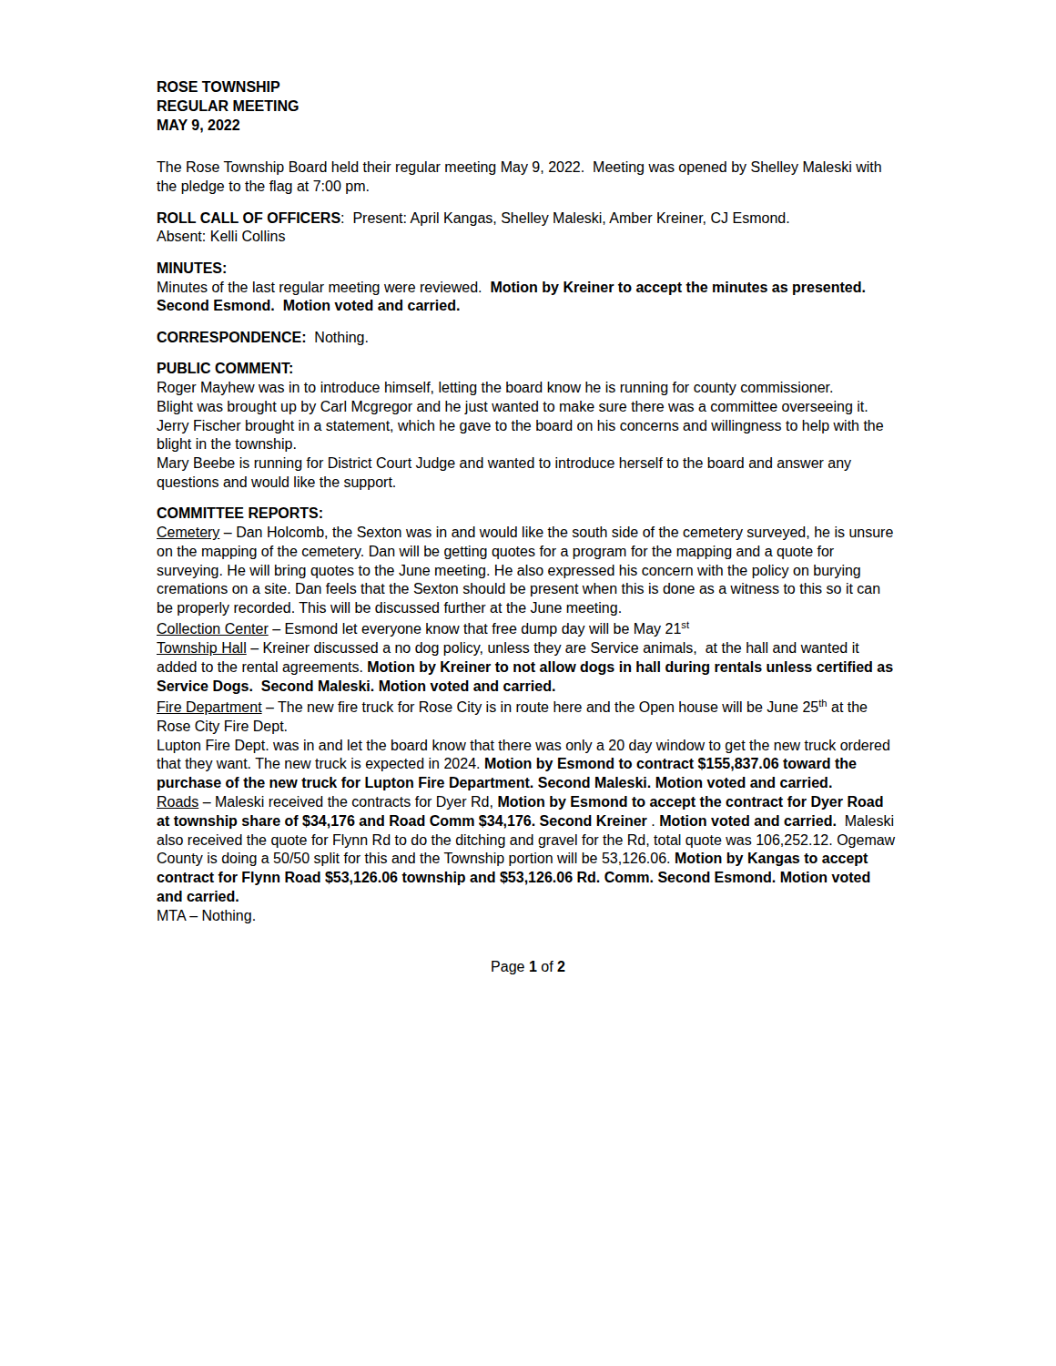ROSE TOWNSHIP
REGULAR MEETING
MAY 9, 2022
The Rose Township Board held their regular meeting May 9, 2022. Meeting was opened by Shelley Maleski with the pledge to the flag at 7:00 pm.
ROLL CALL OF OFFICERS: Present: April Kangas, Shelley Maleski, Amber Kreiner, CJ Esmond.
Absent: Kelli Collins
MINUTES:
Minutes of the last regular meeting were reviewed. Motion by Kreiner to accept the minutes as presented. Second Esmond. Motion voted and carried.
CORRESPONDENCE: Nothing.
PUBLIC COMMENT:
Roger Mayhew was in to introduce himself, letting the board know he is running for county commissioner.
Blight was brought up by Carl Mcgregor and he just wanted to make sure there was a committee overseeing it. Jerry Fischer brought in a statement, which he gave to the board on his concerns and willingness to help with the blight in the township.
Mary Beebe is running for District Court Judge and wanted to introduce herself to the board and answer any questions and would like the support.
COMMITTEE REPORTS:
Cemetery – Dan Holcomb, the Sexton was in and would like the south side of the cemetery surveyed, he is unsure on the mapping of the cemetery. Dan will be getting quotes for a program for the mapping and a quote for surveying. He will bring quotes to the June meeting. He also expressed his concern with the policy on burying cremations on a site. Dan feels that the Sexton should be present when this is done as a witness to this so it can be properly recorded. This will be discussed further at the June meeting.
Collection Center – Esmond let everyone know that free dump day will be May 21st
Township Hall – Kreiner discussed a no dog policy, unless they are Service animals, at the hall and wanted it added to the rental agreements. Motion by Kreiner to not allow dogs in hall during rentals unless certified as Service Dogs. Second Maleski. Motion voted and carried.
Fire Department – The new fire truck for Rose City is in route here and the Open house will be June 25th at the Rose City Fire Dept.
Lupton Fire Dept. was in and let the board know that there was only a 20 day window to get the new truck ordered that they want. The new truck is expected in 2024. Motion by Esmond to contract $155,837.06 toward the purchase of the new truck for Lupton Fire Department. Second Maleski. Motion voted and carried.
Roads – Maleski received the contracts for Dyer Rd, Motion by Esmond to accept the contract for Dyer Road at township share of $34,176 and Road Comm $34,176. Second Kreiner . Motion voted and carried. Maleski also received the quote for Flynn Rd to do the ditching and gravel for the Rd, total quote was 106,252.12. Ogemaw County is doing a 50/50 split for this and the Township portion will be 53,126.06. Motion by Kangas to accept contract for Flynn Road $53,126.06 township and $53,126.06 Rd. Comm. Second Esmond. Motion voted and carried.
MTA – Nothing.
Page 1 of 2